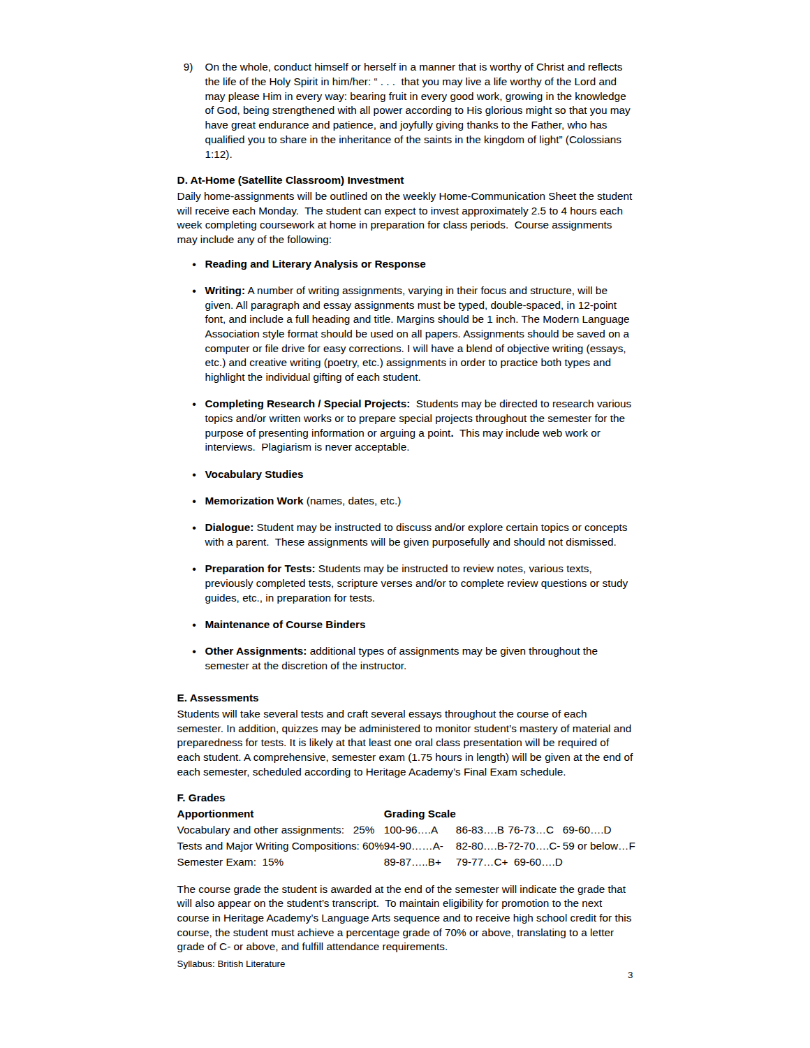9)
On the whole, conduct himself or herself in a manner that is worthy of Christ and reflects the life of the Holy Spirit in him/her: “ . . . that you may live a life worthy of the Lord and may please Him in every way: bearing fruit in every good work, growing in the knowledge of God, being strengthened with all power according to His glorious might so that you may have great endurance and patience, and joyfully giving thanks to the Father, who has qualified you to share in the inheritance of the saints in the kingdom of light” (Colossians 1:12).
D. At-Home (Satellite Classroom) Investment
Daily home-assignments will be outlined on the weekly Home-Communication Sheet the student will receive each Monday. The student can expect to invest approximately 2.5 to 4 hours each week completing coursework at home in preparation for class periods. Course assignments may include any of the following:
Reading and Literary Analysis or Response
Writing: A number of writing assignments, varying in their focus and structure, will be given. All paragraph and essay assignments must be typed, double-spaced, in 12-point font, and include a full heading and title. Margins should be 1 inch. The Modern Language Association style format should be used on all papers. Assignments should be saved on a computer or file drive for easy corrections. I will have a blend of objective writing (essays, etc.) and creative writing (poetry, etc.) assignments in order to practice both types and highlight the individual gifting of each student.
Completing Research / Special Projects: Students may be directed to research various topics and/or written works or to prepare special projects throughout the semester for the purpose of presenting information or arguing a point. This may include web work or interviews. Plagiarism is never acceptable.
Vocabulary Studies
Memorization Work (names, dates, etc.)
Dialogue: Student may be instructed to discuss and/or explore certain topics or concepts with a parent. These assignments will be given purposefully and should not dismissed.
Preparation for Tests: Students may be instructed to review notes, various texts, previously completed tests, scripture verses and/or to complete review questions or study guides, etc., in preparation for tests.
Maintenance of Course Binders
Other Assignments: additional types of assignments may be given throughout the semester at the discretion of the instructor.
E. Assessments
Students will take several tests and craft several essays throughout the course of each semester. In addition, quizzes may be administered to monitor student’s mastery of material and preparedness for tests. It is likely at that least one oral class presentation will be required of each student. A comprehensive, semester exam (1.75 hours in length) will be given at the end of each semester, scheduled according to Heritage Academy’s Final Exam schedule.
F. Grades
| Apportionment | Grading Scale | | | |
| Vocabulary and other assignments: 25% | 100-96….A | 86-83….B | 76-73…C | 69-60….D |
| Tests and Major Writing Compositions: 60% | 94-90……A- | 82-80….B- | 72-70….C- | 59 or below…F |
| Semester Exam: 15% | 89-87…..B+ | 79-77…C+ | 69-60….D | |
The course grade the student is awarded at the end of the semester will indicate the grade that will also appear on the student’s transcript. To maintain eligibility for promotion to the next course in Heritage Academy’s Language Arts sequence and to receive high school credit for this course, the student must achieve a percentage grade of 70% or above, translating to a letter grade of C- or above, and fulfill attendance requirements.
Syllabus: British Literature
3